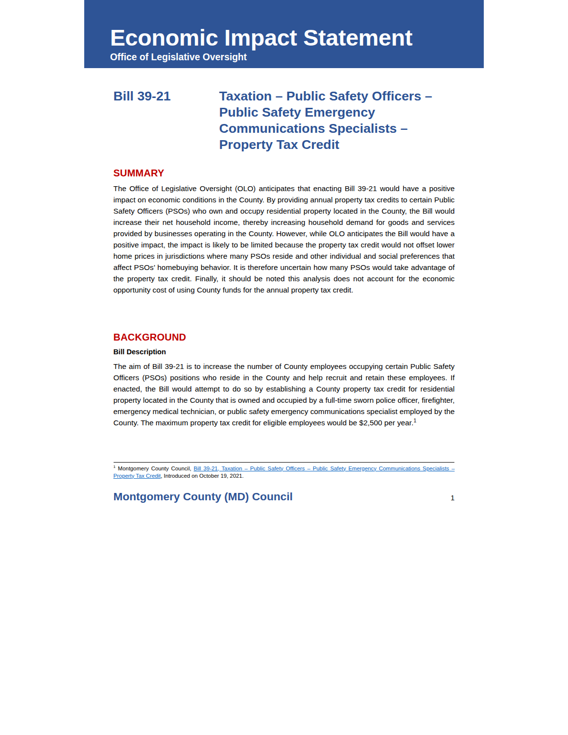Economic Impact Statement
Office of Legislative Oversight
Bill 39-21
Taxation – Public Safety Officers – Public Safety Emergency Communications Specialists – Property Tax Credit
SUMMARY
The Office of Legislative Oversight (OLO) anticipates that enacting Bill 39-21 would have a positive impact on economic conditions in the County. By providing annual property tax credits to certain Public Safety Officers (PSOs) who own and occupy residential property located in the County, the Bill would increase their net household income, thereby increasing household demand for goods and services provided by businesses operating in the County. However, while OLO anticipates the Bill would have a positive impact, the impact is likely to be limited because the property tax credit would not offset lower home prices in jurisdictions where many PSOs reside and other individual and social preferences that affect PSOs’ homebuying behavior. It is therefore uncertain how many PSOs would take advantage of the property tax credit. Finally, it should be noted this analysis does not account for the economic opportunity cost of using County funds for the annual property tax credit.
BACKGROUND
Bill Description
The aim of Bill 39-21 is to increase the number of County employees occupying certain Public Safety Officers (PSOs) positions who reside in the County and help recruit and retain these employees. If enacted, the Bill would attempt to do so by establishing a County property tax credit for residential property located in the County that is owned and occupied by a full-time sworn police officer, firefighter, emergency medical technician, or public safety emergency communications specialist employed by the County. The maximum property tax credit for eligible employees would be $2,500 per year.1
1 Montgomery County Council, Bill 39-21, Taxation – Public Safety Officers – Public Safety Emergency Communications Specialists – Property Tax Credit, Introduced on October 19, 2021.
Montgomery County (MD) Council
1